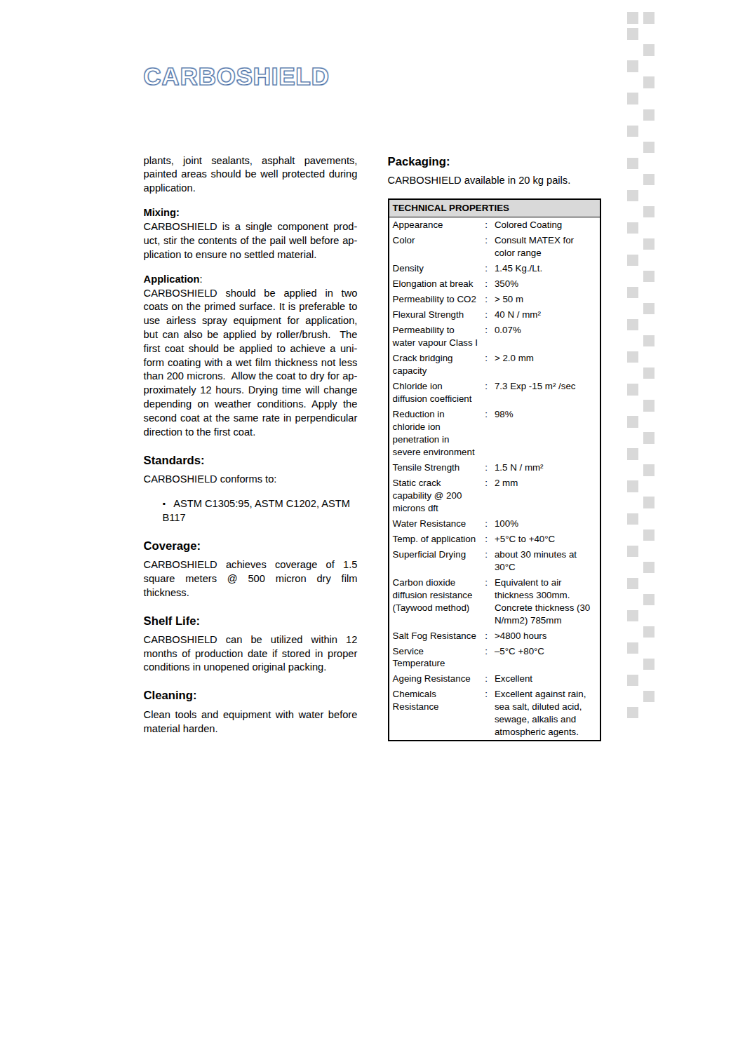CARBOSHIELD
plants, joint sealants, asphalt pavements, painted areas should be well protected during application.
Mixing:
CARBOSHIELD is a single component product, stir the contents of the pail well before application to ensure no settled material.
Application:
CARBOSHIELD should be applied in two coats on the primed surface. It is preferable to use airless spray equipment for application, but can also be applied by roller/brush. The first coat should be applied to achieve a uniform coating with a wet film thickness not less than 200 microns. Allow the coat to dry for approximately 12 hours. Drying time will change depending on weather conditions. Apply the second coat at the same rate in perpendicular direction to the first coat.
Standards:
CARBOSHIELD conforms to:
ASTM C1305:95, ASTM C1202, ASTM B117
Coverage:
CARBOSHIELD achieves coverage of 1.5 square meters @ 500 micron dry film thickness.
Shelf Life:
CARBOSHIELD can be utilized within 12 months of production date if stored in proper conditions in unopened original packing.
Cleaning:
Clean tools and equipment with water before material harden.
Packaging:
CARBOSHIELD available in 20 kg pails.
| TECHNICAL PROPERTIES |
| --- |
| Appearance | : | Colored Coating |
| Color | : | Consult MATEX for color range |
| Density | : | 1.45 Kg./Lt. |
| Elongation at break | : | 350% |
| Permeability to CO2 | : | > 50 m |
| Flexural Strength | : | 40 N / mm² |
| Permeability to water vapour Class I | : | 0.07% |
| Crack bridging capacity | : | > 2.0 mm |
| Chloride ion diffusion coefficient | : | 7.3 Exp -15 m² /sec |
| Reduction in chloride ion penetration in severe environment | : | 98% |
| Tensile Strength | : | 1.5 N / mm² |
| Static crack capability @ 200 microns dft | : | 2 mm |
| Water Resistance | : | 100% |
| Temp. of application | : | +5°C to +40°C |
| Superficial Drying | : | about 30 minutes at 30°C |
| Carbon dioxide diffusion resistance (Taywood method) | : | Equivalent to air thickness 300mm. Concrete thickness (30 N/mm2) 785mm |
| Salt Fog Resistance | : | >4800 hours |
| Service Temperature | : | –5°C +80°C |
| Ageing Resistance | : | Excellent |
| Chemicals Resistance | : | Excellent against rain, sea salt, diluted acid, sewage, alkalis and atmospheric agents. |